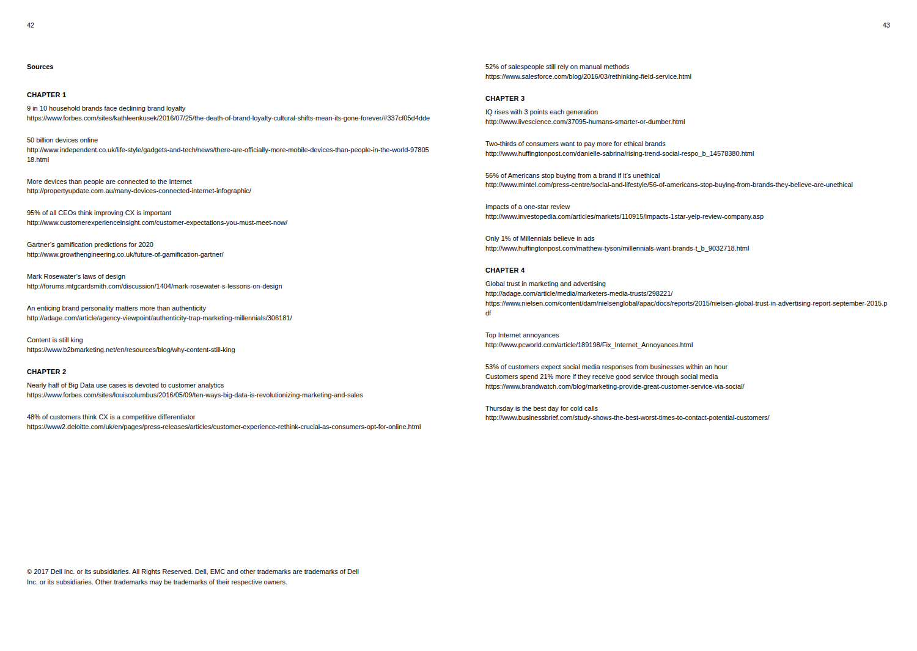42
Sources
CHAPTER 1
9 in 10 household brands face declining brand loyalty
https://www.forbes.com/sites/kathleenkusek/2016/07/25/the-death-of-brand-loyalty-cultural-shifts-mean-its-gone-forever/#337cf05d4dde
50 billion devices online
http://www.independent.co.uk/life-style/gadgets-and-tech/news/there-are-officially-more-mobile-devices-than-people-in-the-world-9780518.html
More devices than people are connected to the Internet
http://propertyupdate.com.au/many-devices-connected-internet-infographic/
95% of all CEOs think improving CX is important
http://www.customerexperienceinsight.com/customer-expectations-you-must-meet-now/
Gartner’s gamification predictions for 2020
http://www.growthengineering.co.uk/future-of-gamification-gartner/
Mark Rosewater’s laws of design
http://forums.mtgcardsmith.com/discussion/1404/mark-rosewater-s-lessons-on-design
An enticing brand personality matters more than authenticity
http://adage.com/article/agency-viewpoint/authenticity-trap-marketing-millennials/306181/
Content is still king
https://www.b2bmarketing.net/en/resources/blog/why-content-still-king
CHAPTER 2
Nearly half of Big Data use cases is devoted to customer analytics
https://www.forbes.com/sites/louiscolumbus/2016/05/09/ten-ways-big-data-is-revolutionizing-marketing-and-sales
48% of customers think CX is a competitive differentiator
https://www2.deloitte.com/uk/en/pages/press-releases/articles/customer-experience-rethink-crucial-as-consumers-opt-for-online.html
© 2017 Dell Inc. or its subsidiaries. All Rights Reserved. Dell, EMC and other trademarks are trademarks of Dell Inc. or its subsidiaries. Other trademarks may be trademarks of their respective owners.
43
52% of salespeople still rely on manual methods
https://www.salesforce.com/blog/2016/03/rethinking-field-service.html
CHAPTER 3
IQ rises with 3 points each generation
http://www.livescience.com/37095-humans-smarter-or-dumber.html
Two-thirds of consumers want to pay more for ethical brands
http://www.huffingtonpost.com/danielle-sabrina/rising-trend-social-respo_b_14578380.html
56% of Americans stop buying from a brand if it’s unethical
http://www.mintel.com/press-centre/social-and-lifestyle/56-of-americans-stop-buying-from-brands-they-believe-are-unethical
Impacts of a one-star review
http://www.investopedia.com/articles/markets/110915/impacts-1star-yelp-review-company.asp
Only 1% of Millennials believe in ads
http://www.huffingtonpost.com/matthew-tyson/millennials-want-brands-t_b_9032718.html
CHAPTER 4
Global trust in marketing and advertising
http://adage.com/article/media/marketers-media-trusts/298221/
https://www.nielsen.com/content/dam/nielsenglobal/apac/docs/reports/2015/nielsen-global-trust-in-advertising-report-september-2015.pdf
Top Internet annoyances
http://www.pcworld.com/article/189198/Fix_Internet_Annoyances.html
53% of customers expect social media responses from businesses within an hour
Customers spend 21% more if they receive good service through social media
https://www.brandwatch.com/blog/marketing-provide-great-customer-service-via-social/
Thursday is the best day for cold calls
http://www.businessbrief.com/study-shows-the-best-worst-times-to-contact-potential-customers/